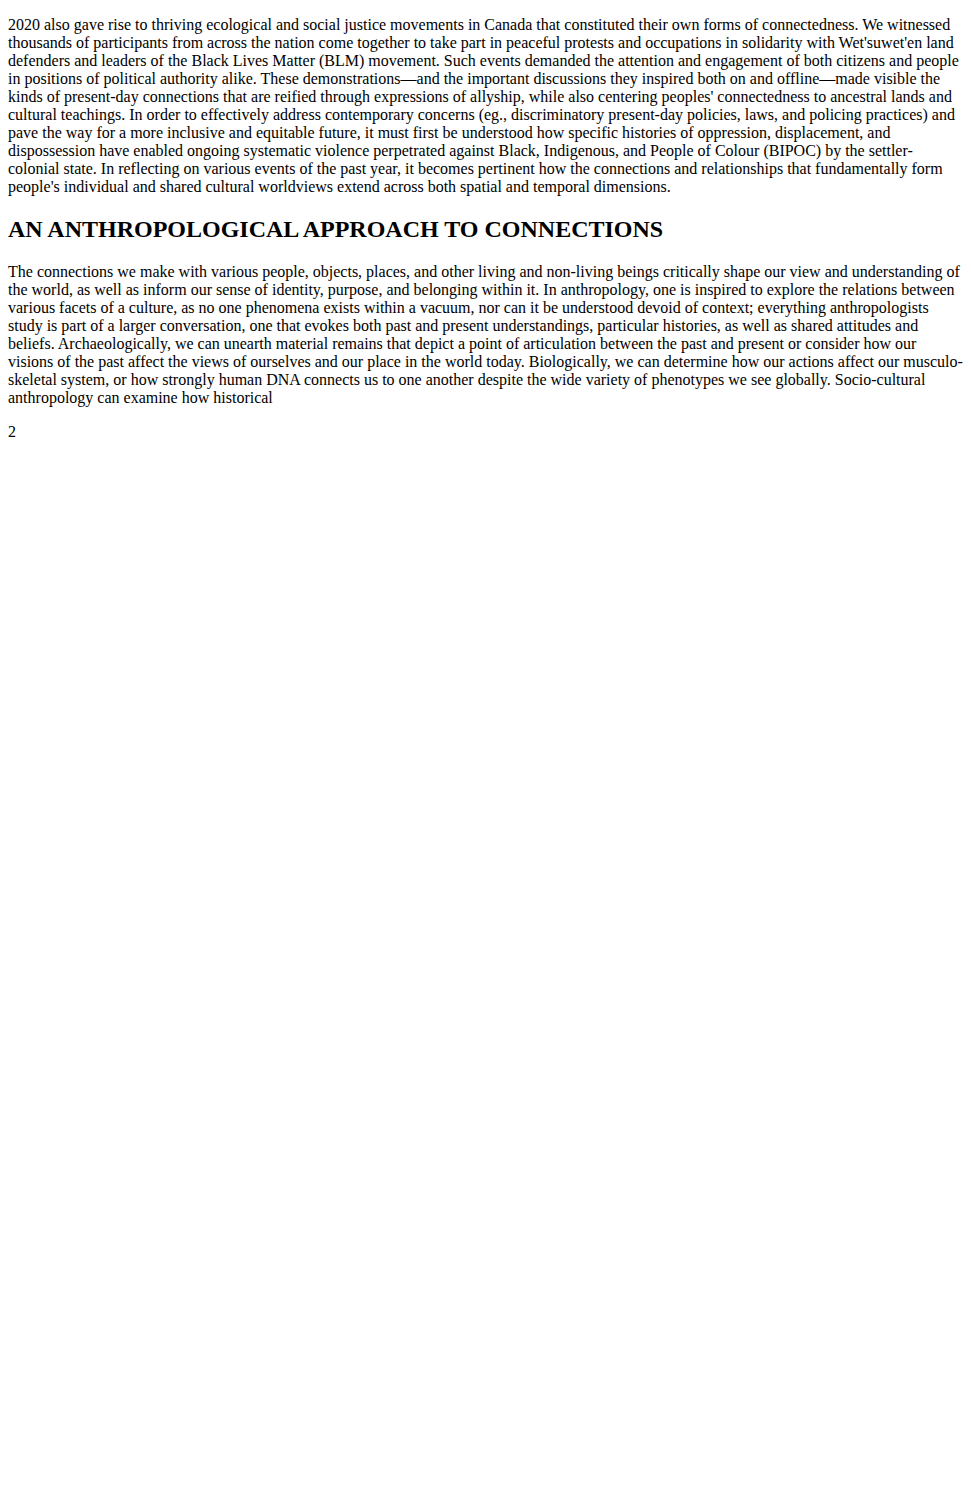2020 also gave rise to thriving ecological and social justice movements in Canada that constituted their own forms of connectedness. We witnessed thousands of participants from across the nation come together to take part in peaceful protests and occupations in solidarity with Wet'suwet'en land defenders and leaders of the Black Lives Matter (BLM) movement. Such events demanded the attention and engagement of both citizens and people in positions of political authority alike. These demonstrations—and the important discussions they inspired both on and offline—made visible the kinds of present-day connections that are reified through expressions of allyship, while also centering peoples' connectedness to ancestral lands and cultural teachings. In order to effectively address contemporary concerns (eg., discriminatory present-day policies, laws, and policing practices) and pave the way for a more inclusive and equitable future, it must first be understood how specific histories of oppression, displacement, and dispossession have enabled ongoing systematic violence perpetrated against Black, Indigenous, and People of Colour (BIPOC) by the settler-colonial state. In reflecting on various events of the past year, it becomes pertinent how the connections and relationships that fundamentally form people's individual and shared cultural worldviews extend across both spatial and temporal dimensions.
AN ANTHROPOLOGICAL APPROACH TO CONNECTIONS
The connections we make with various people, objects, places, and other living and non-living beings critically shape our view and understanding of the world, as well as inform our sense of identity, purpose, and belonging within it. In anthropology, one is inspired to explore the relations between various facets of a culture, as no one phenomena exists within a vacuum, nor can it be understood devoid of context; everything anthropologists study is part of a larger conversation, one that evokes both past and present understandings, particular histories, as well as shared attitudes and beliefs. Archaeologically, we can unearth material remains that depict a point of articulation between the past and present or consider how our visions of the past affect the views of ourselves and our place in the world today. Biologically, we can determine how our actions affect our musculo-skeletal system, or how strongly human DNA connects us to one another despite the wide variety of phenotypes we see globally. Socio-cultural anthropology can examine how historical
2